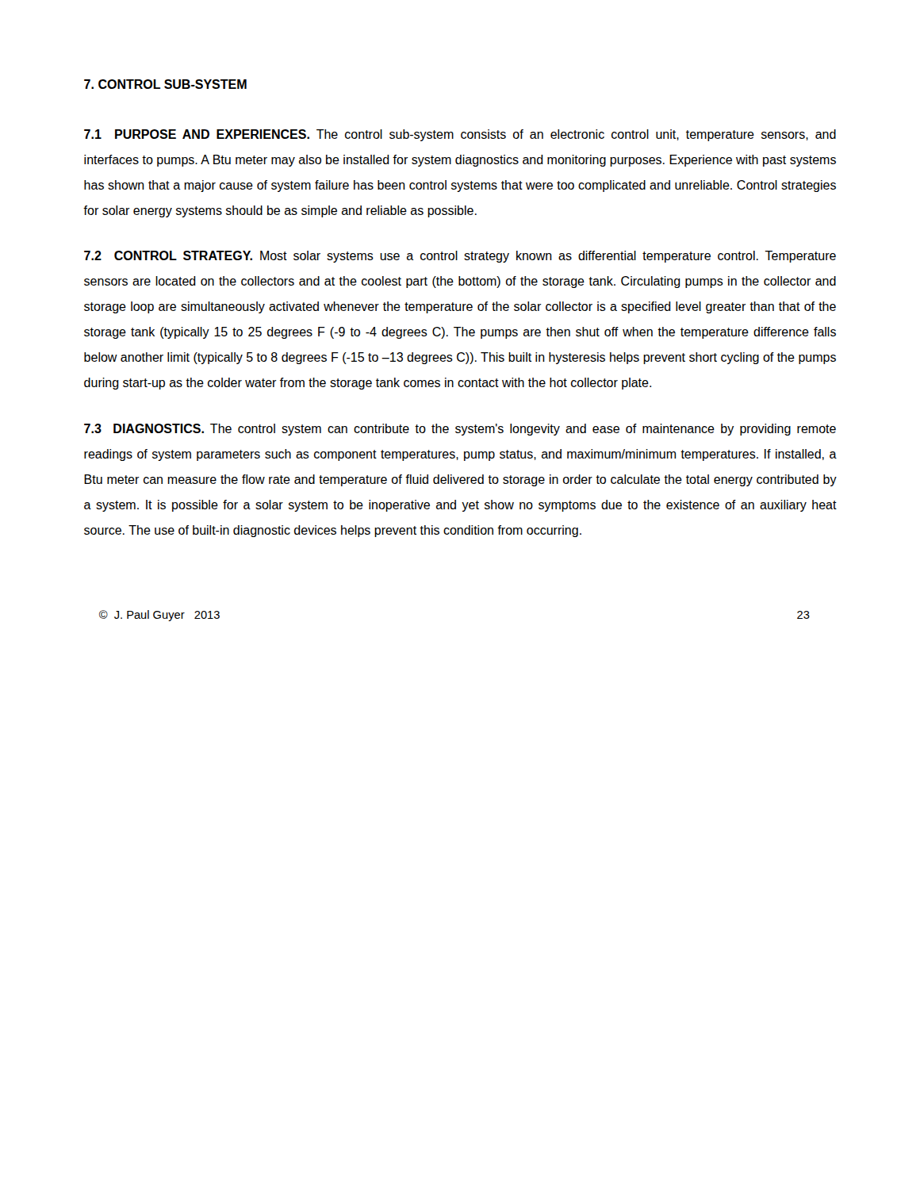7. CONTROL SUB-SYSTEM
7.1 PURPOSE AND EXPERIENCES. The control sub-system consists of an electronic control unit, temperature sensors, and interfaces to pumps. A Btu meter may also be installed for system diagnostics and monitoring purposes. Experience with past systems has shown that a major cause of system failure has been control systems that were too complicated and unreliable. Control strategies for solar energy systems should be as simple and reliable as possible.
7.2 CONTROL STRATEGY. Most solar systems use a control strategy known as differential temperature control. Temperature sensors are located on the collectors and at the coolest part (the bottom) of the storage tank. Circulating pumps in the collector and storage loop are simultaneously activated whenever the temperature of the solar collector is a specified level greater than that of the storage tank (typically 15 to 25 degrees F (-9 to -4 degrees C). The pumps are then shut off when the temperature difference falls below another limit (typically 5 to 8 degrees F (-15 to –13 degrees C)). This built in hysteresis helps prevent short cycling of the pumps during start-up as the colder water from the storage tank comes in contact with the hot collector plate.
7.3 DIAGNOSTICS. The control system can contribute to the system's longevity and ease of maintenance by providing remote readings of system parameters such as component temperatures, pump status, and maximum/minimum temperatures. If installed, a Btu meter can measure the flow rate and temperature of fluid delivered to storage in order to calculate the total energy contributed by a system. It is possible for a solar system to be inoperative and yet show no symptoms due to the existence of an auxiliary heat source. The use of built-in diagnostic devices helps prevent this condition from occurring.
© J. Paul Guyer 2013 23